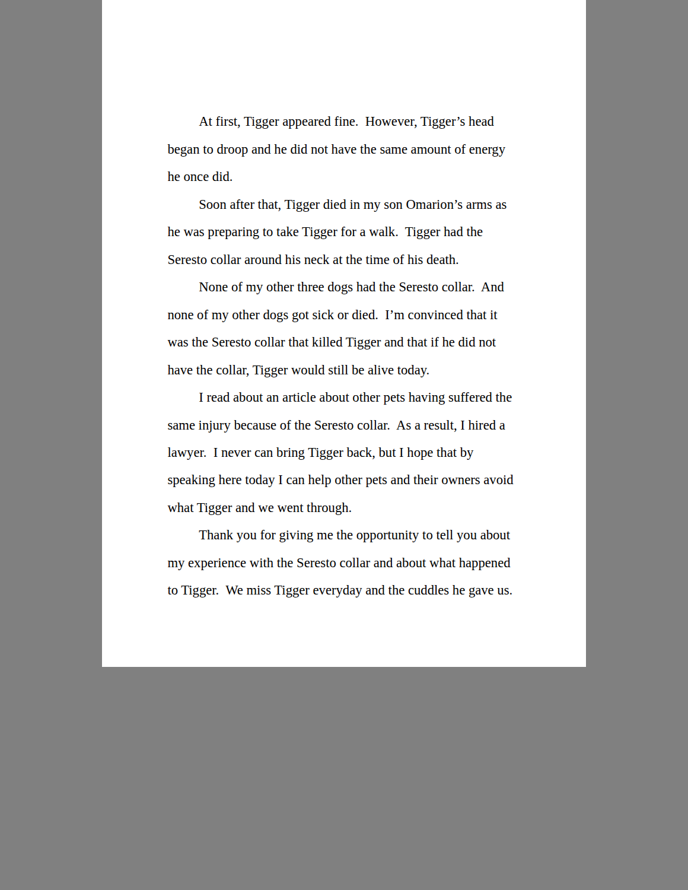At first, Tigger appeared fine. However, Tigger’s head began to droop and he did not have the same amount of energy he once did.
Soon after that, Tigger died in my son Omarion’s arms as he was preparing to take Tigger for a walk. Tigger had the Seresto collar around his neck at the time of his death.
None of my other three dogs had the Seresto collar. And none of my other dogs got sick or died. I’m convinced that it was the Seresto collar that killed Tigger and that if he did not have the collar, Tigger would still be alive today.
I read about an article about other pets having suffered the same injury because of the Seresto collar. As a result, I hired a lawyer. I never can bring Tigger back, but I hope that by speaking here today I can help other pets and their owners avoid what Tigger and we went through.
Thank you for giving me the opportunity to tell you about my experience with the Seresto collar and about what happened to Tigger. We miss Tigger everyday and the cuddles he gave us.